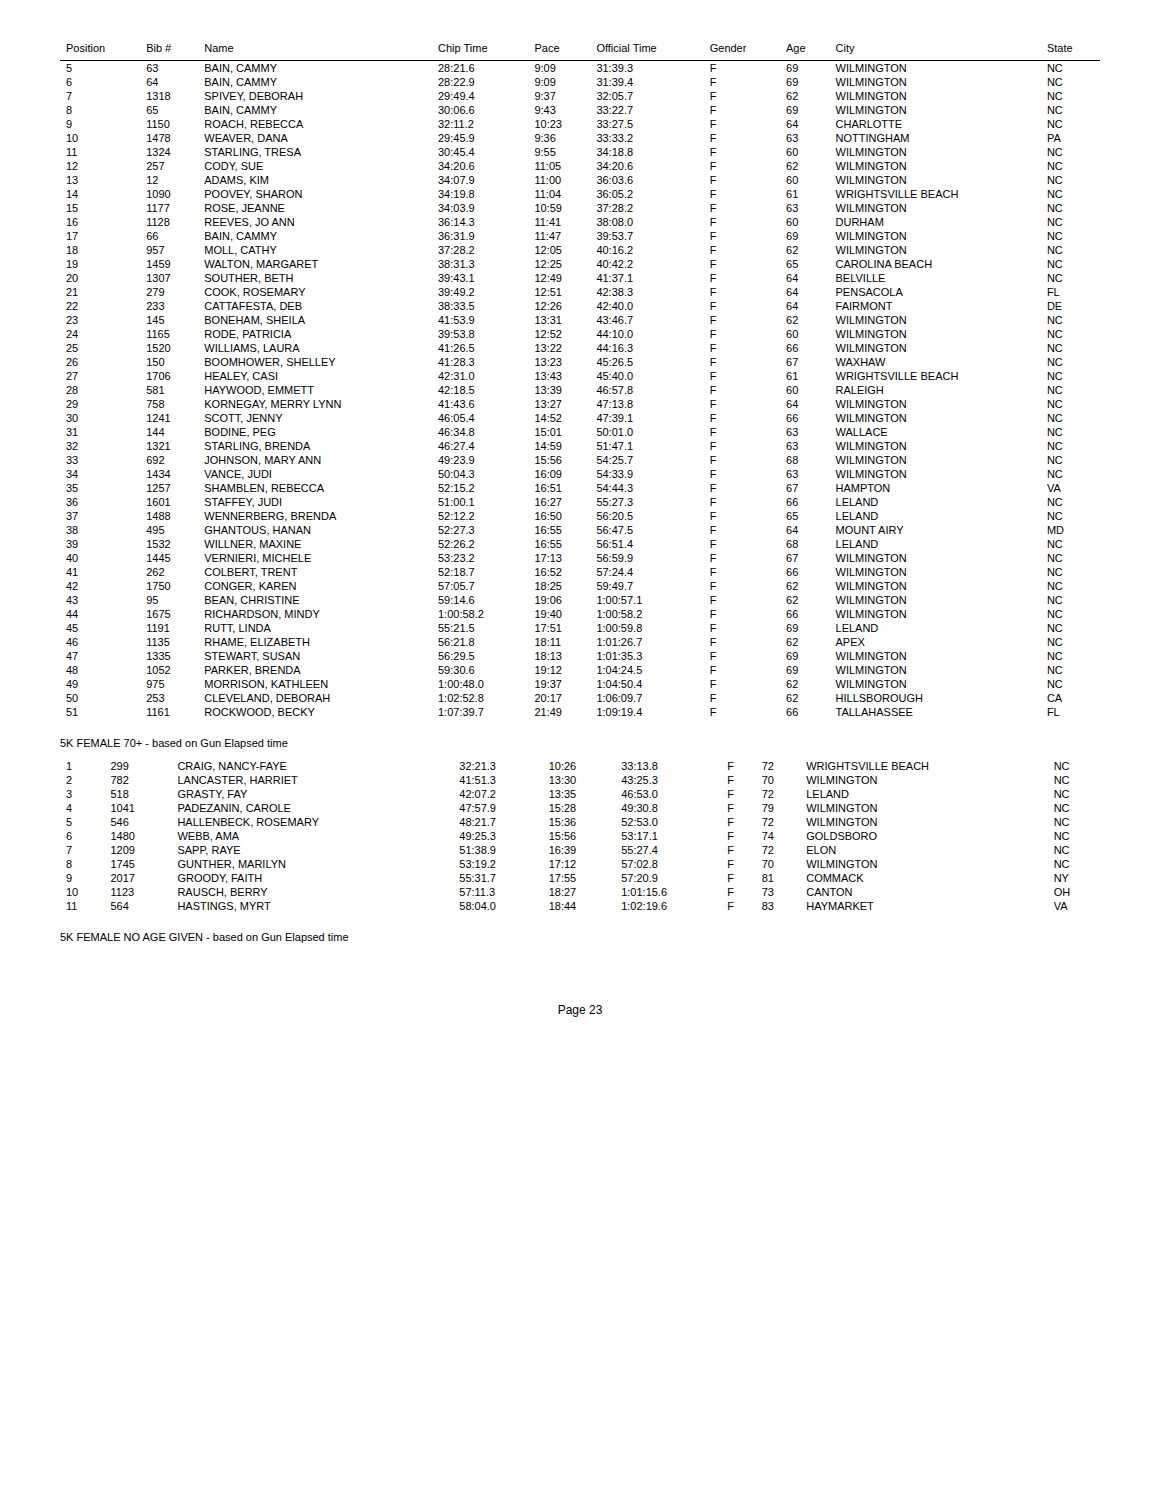| Position | Bib # | Name | Chip Time | Pace | Official Time | Gender | Age | City | State |
| --- | --- | --- | --- | --- | --- | --- | --- | --- | --- |
| 5 | 63 | BAIN, CAMMY | 28:21.6 | 9:09 | 31:39.3 | F | 69 | WILMINGTON | NC |
| 6 | 64 | BAIN, CAMMY | 28:22.9 | 9:09 | 31:39.4 | F | 69 | WILMINGTON | NC |
| 7 | 1318 | SPIVEY, DEBORAH | 29:49.4 | 9:37 | 32:05.7 | F | 62 | WILMINGTON | NC |
| 8 | 65 | BAIN, CAMMY | 30:06.6 | 9:43 | 33:22.7 | F | 69 | WILMINGTON | NC |
| 9 | 1150 | ROACH, REBECCA | 32:11.2 | 10:23 | 33:27.5 | F | 64 | CHARLOTTE | NC |
| 10 | 1478 | WEAVER, DANA | 29:45.9 | 9:36 | 33:33.2 | F | 63 | NOTTINGHAM | PA |
| 11 | 1324 | STARLING, TRESA | 30:45.4 | 9:55 | 34:18.8 | F | 60 | WILMINGTON | NC |
| 12 | 257 | CODY, SUE | 34:20.6 | 11:05 | 34:20.6 | F | 62 | WILMINGTON | NC |
| 13 | 12 | ADAMS, KIM | 34:07.9 | 11:00 | 36:03.6 | F | 60 | WILMINGTON | NC |
| 14 | 1090 | POOVEY, SHARON | 34:19.8 | 11:04 | 36:05.2 | F | 61 | WRIGHTSVILLE BEACH | NC |
| 15 | 1177 | ROSE, JEANNE | 34:03.9 | 10:59 | 37:28.2 | F | 63 | WILMINGTON | NC |
| 16 | 1128 | REEVES, JO ANN | 36:14.3 | 11:41 | 38:08.0 | F | 60 | DURHAM | NC |
| 17 | 66 | BAIN, CAMMY | 36:31.9 | 11:47 | 39:53.7 | F | 69 | WILMINGTON | NC |
| 18 | 957 | MOLL, CATHY | 37:28.2 | 12:05 | 40:16.2 | F | 62 | WILMINGTON | NC |
| 19 | 1459 | WALTON, MARGARET | 38:31.3 | 12:25 | 40:42.2 | F | 65 | CAROLINA BEACH | NC |
| 20 | 1307 | SOUTHER, BETH | 39:43.1 | 12:49 | 41:37.1 | F | 64 | BELVILLE | NC |
| 21 | 279 | COOK, ROSEMARY | 39:49.2 | 12:51 | 42:38.3 | F | 64 | PENSACOLA | FL |
| 22 | 233 | CATTAFESTA, DEB | 38:33.5 | 12:26 | 42:40.0 | F | 64 | FAIRMONT | DE |
| 23 | 145 | BONEHAM, SHEILA | 41:53.9 | 13:31 | 43:46.7 | F | 62 | WILMINGTON | NC |
| 24 | 1165 | RODE, PATRICIA | 39:53.8 | 12:52 | 44:10.0 | F | 60 | WILMINGTON | NC |
| 25 | 1520 | WILLIAMS, LAURA | 41:26.5 | 13:22 | 44:16.3 | F | 66 | WILMINGTON | NC |
| 26 | 150 | BOOMHOWER, SHELLEY | 41:28.3 | 13:23 | 45:26.5 | F | 67 | WAXHAW | NC |
| 27 | 1706 | HEALEY, CASI | 42:31.0 | 13:43 | 45:40.0 | F | 61 | WRIGHTSVILLE BEACH | NC |
| 28 | 581 | HAYWOOD, EMMETT | 42:18.5 | 13:39 | 46:57.8 | F | 60 | RALEIGH | NC |
| 29 | 758 | KORNEGAY, MERRY LYNN | 41:43.6 | 13:27 | 47:13.8 | F | 64 | WILMINGTON | NC |
| 30 | 1241 | SCOTT, JENNY | 46:05.4 | 14:52 | 47:39.1 | F | 66 | WILMINGTON | NC |
| 31 | 144 | BODINE, PEG | 46:34.8 | 15:01 | 50:01.0 | F | 63 | WALLACE | NC |
| 32 | 1321 | STARLING, BRENDA | 46:27.4 | 14:59 | 51:47.1 | F | 63 | WILMINGTON | NC |
| 33 | 692 | JOHNSON, MARY ANN | 49:23.9 | 15:56 | 54:25.7 | F | 68 | WILMINGTON | NC |
| 34 | 1434 | VANCE, JUDI | 50:04.3 | 16:09 | 54:33.9 | F | 63 | WILMINGTON | NC |
| 35 | 1257 | SHAMBLEN, REBECCA | 52:15.2 | 16:51 | 54:44.3 | F | 67 | HAMPTON | VA |
| 36 | 1601 | STAFFEY, JUDI | 51:00.1 | 16:27 | 55:27.3 | F | 66 | LELAND | NC |
| 37 | 1488 | WENNERBERG, BRENDA | 52:12.2 | 16:50 | 56:20.5 | F | 65 | LELAND | NC |
| 38 | 495 | GHANTOUS, HANAN | 52:27.3 | 16:55 | 56:47.5 | F | 64 | MOUNT AIRY | MD |
| 39 | 1532 | WILLNER, MAXINE | 52:26.2 | 16:55 | 56:51.4 | F | 68 | LELAND | NC |
| 40 | 1445 | VERNIERI, MICHELE | 53:23.2 | 17:13 | 56:59.9 | F | 67 | WILMINGTON | NC |
| 41 | 262 | COLBERT, TRENT | 52:18.7 | 16:52 | 57:24.4 | F | 66 | WILMINGTON | NC |
| 42 | 1750 | CONGER, KAREN | 57:05.7 | 18:25 | 59:49.7 | F | 62 | WILMINGTON | NC |
| 43 | 95 | BEAN, CHRISTINE | 59:14.6 | 19:06 | 1:00:57.1 | F | 62 | WILMINGTON | NC |
| 44 | 1675 | RICHARDSON, MINDY | 1:00:58.2 | 19:40 | 1:00:58.2 | F | 66 | WILMINGTON | NC |
| 45 | 1191 | RUTT, LINDA | 55:21.5 | 17:51 | 1:00:59.8 | F | 69 | LELAND | NC |
| 46 | 1135 | RHAME, ELIZABETH | 56:21.8 | 18:11 | 1:01:26.7 | F | 62 | APEX | NC |
| 47 | 1335 | STEWART, SUSAN | 56:29.5 | 18:13 | 1:01:35.3 | F | 69 | WILMINGTON | NC |
| 48 | 1052 | PARKER, BRENDA | 59:30.6 | 19:12 | 1:04:24.5 | F | 69 | WILMINGTON | NC |
| 49 | 975 | MORRISON, KATHLEEN | 1:00:48.0 | 19:37 | 1:04:50.4 | F | 62 | WILMINGTON | NC |
| 50 | 253 | CLEVELAND, DEBORAH | 1:02:52.8 | 20:17 | 1:06:09.7 | F | 62 | HILLSBOROUGH | CA |
| 51 | 1161 | ROCKWOOD, BECKY | 1:07:39.7 | 21:49 | 1:09:19.4 | F | 66 | TALLAHASSEE | FL |
5K FEMALE 70+ - based on Gun Elapsed time
| 1 | 299 | CRAIG, NANCY-FAYE | 32:21.3 | 10:26 | 33:13.8 | F | 72 | WRIGHTSVILLE BEACH | NC |
| 2 | 782 | LANCASTER, HARRIET | 41:51.3 | 13:30 | 43:25.3 | F | 70 | WILMINGTON | NC |
| 3 | 518 | GRASTY, FAY | 42:07.2 | 13:35 | 46:53.0 | F | 72 | LELAND | NC |
| 4 | 1041 | PADEZANIN, CAROLE | 47:57.9 | 15:28 | 49:30.8 | F | 79 | WILMINGTON | NC |
| 5 | 546 | HALLENBECK, ROSEMARY | 48:21.7 | 15:36 | 52:53.0 | F | 72 | WILMINGTON | NC |
| 6 | 1480 | WEBB, AMA | 49:25.3 | 15:56 | 53:17.1 | F | 74 | GOLDSBORO | NC |
| 7 | 1209 | SAPP, RAYE | 51:38.9 | 16:39 | 55:27.4 | F | 72 | ELON | NC |
| 8 | 1745 | GUNTHER, MARILYN | 53:19.2 | 17:12 | 57:02.8 | F | 70 | WILMINGTON | NC |
| 9 | 2017 | GROODY, FAITH | 55:31.7 | 17:55 | 57:20.9 | F | 81 | COMMACK | NY |
| 10 | 1123 | RAUSCH, BERRY | 57:11.3 | 18:27 | 1:01:15.6 | F | 73 | CANTON | OH |
| 11 | 564 | HASTINGS, MYRT | 58:04.0 | 18:44 | 1:02:19.6 | F | 83 | HAYMARKET | VA |
5K FEMALE NO AGE GIVEN - based on Gun Elapsed time
Page 23